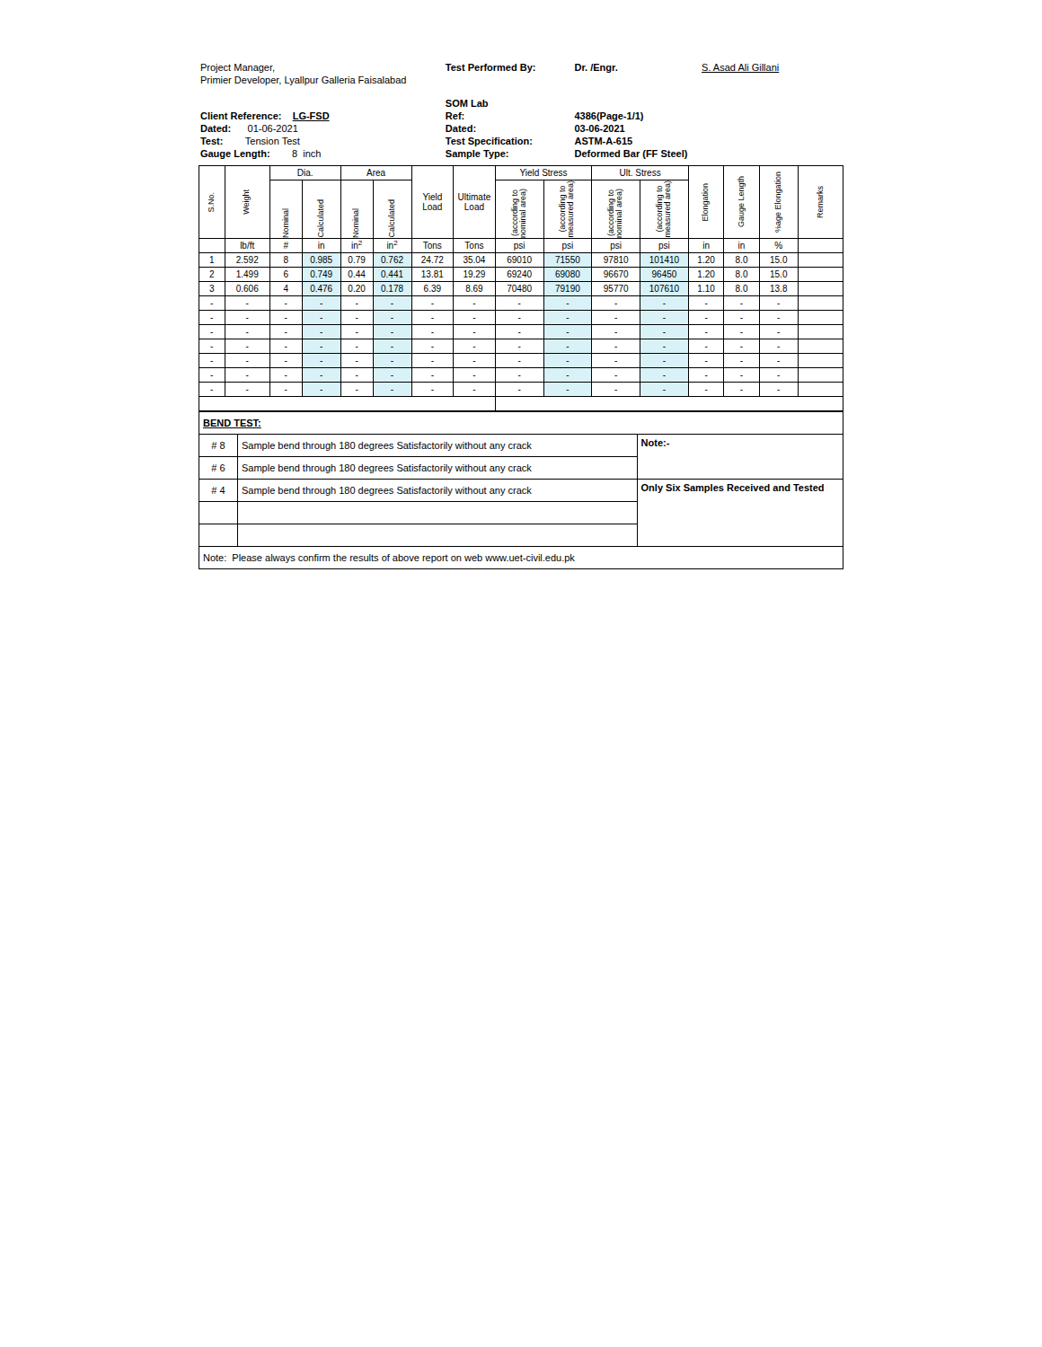| Project Manager, | Test Performed By: | Dr. /Engr. | S. Asad Ali Gillani |
| Primier Developer, Lyallpur Galleria Faisalabad |
| | SOM Lab | |
| Client Reference: LG-FSD | Ref: | 4386(Page-1/1) |
| Dated: 01-06-2021 | Dated: | 03-06-2021 |
| Test: Tension Test | Test Specification: | ASTM-A-615 |
| Gauge Length: 8 inch | Sample Type: | Deformed Bar (FF Steel) |
| S.No. | Weight | Dia. | Area | Yield Load | Ultimate Load | Yield Stress | Ult. Stress | Elongation | Gauge Length | %age Elongation | Remarks |
| --- | --- | --- | --- | --- | --- | --- | --- | --- | --- | --- | --- |
| Nominal | Calculated | Nominal | Calculated | (according to nominal area) | (according to measured area) | (according to nominal area) | (according to measured area) |
| | lb/ft | # | in | in 2 | in 2 | Tons | Tons | psi | psi | psi | psi | in | in | % | |
| 1 | 2.592 | 8 | 0.985 | 0.79 | 0.762 | 24.72 | 35.04 | 69010 | 71550 | 97810 | 101410 | 1.20 | 8.0 | 15.0 | |
| 2 | 1.499 | 6 | 0.749 | 0.44 | 0.441 | 13.81 | 19.29 | 69240 | 69080 | 96670 | 96450 | 1.20 | 8.0 | 15.0 | |
| 3 | 0.606 | 4 | 0.476 | 0.20 | 0.178 | 6.39 | 8.69 | 70480 | 79190 | 95770 | 107610 | 1.10 | 8.0 | 13.8 | |
| - | - | - | - | - | - | - | - | - | - | - | - | - | - | - | |
| - | - | - | - | - | - | - | - | - | - | - | - | - | - | - | |
| - | - | - | - | - | - | - | - | - | - | - | - | - | - | - | |
| - | - | - | - | - | - | - | - | - | - | - | - | - | - | - | |
| - | - | - | - | - | - | - | - | - | - | - | - | - | - | - | |
| - | - | - | - | - | - | - | - | - | - | - | - | - | - | - | |
| - | - | - | - | - | - | - | - | - | - | - | - | - | - | - | |
| BEND TEST: |
| # 8 | Sample bend through 180 degrees Satisfactorily without any crack | Note:- |
| # 6 | Sample bend through 180 degrees Satisfactorily without any crack |
| # 4 | Sample bend through 180 degrees Satisfactorily without any crack | Only Six Samples Received and Tested |
| Note: Please always confirm the results of above report on web www.uet-civil.edu.pk |